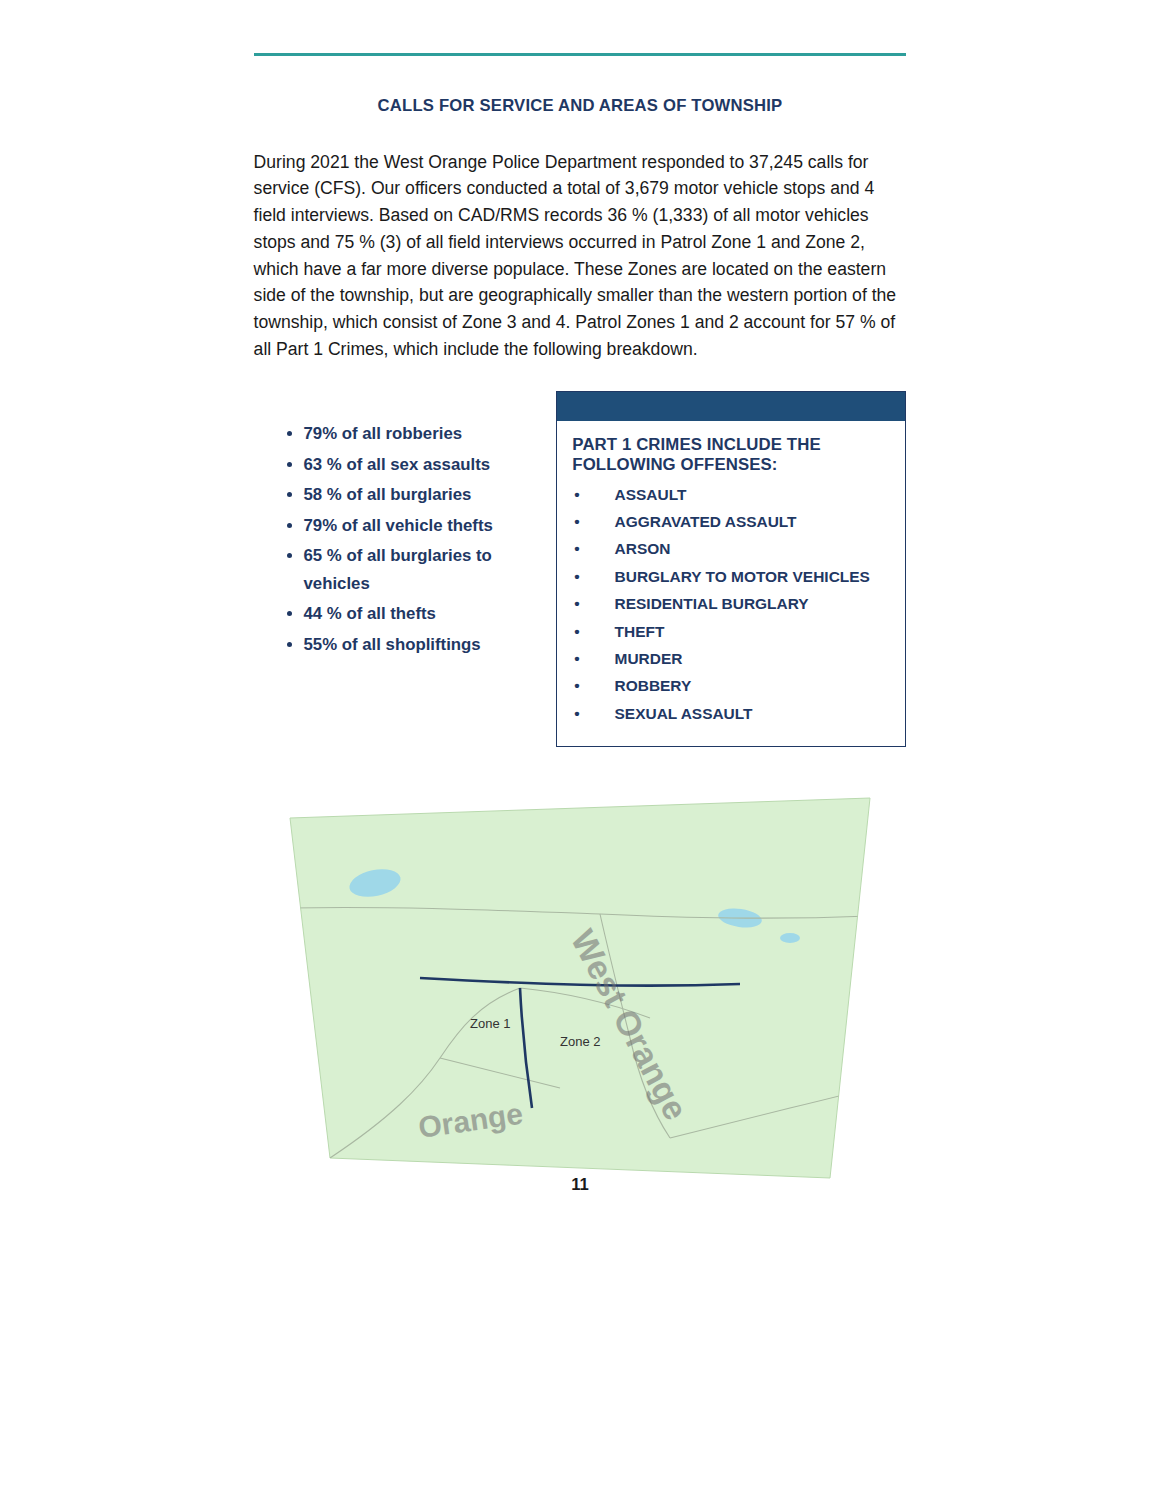CALLS FOR SERVICE AND AREAS OF TOWNSHIP
During 2021 the West Orange Police Department responded to 37,245 calls for service (CFS). Our officers conducted a total of 3,679 motor vehicle stops and 4 field interviews. Based on CAD/RMS records 36 % (1,333) of all motor vehicles stops and 75 % (3) of all field interviews occurred in Patrol Zone 1 and Zone 2, which have a far more diverse populace. These Zones are located on the eastern side of the township, but are geographically smaller than the western portion of the township, which consist of Zone 3 and 4. Patrol Zones 1 and 2 account for 57 % of all Part 1 Crimes, which include the following breakdown.
79% of all robberies
63 % of all sex assaults
58 % of all burglaries
79% of all vehicle thefts
65 % of all burglaries to vehicles
44 % of all thefts
55% of all shopliftings
PART 1 CRIMES INCLUDE THE FOLLOWING OFFENSES:
| • | ASSAULT |
| • | AGGRAVATED ASSAULT |
| • | ARSON |
| • | BURGLARY TO MOTOR VEHICLES |
| • | RESIDENTIAL BURGLARY |
| • | THEFT |
| • | MURDER |
| • | ROBBERY |
| • | SEXUAL ASSAULT |
Zone 1 Zone 2 West Orange Orange
11